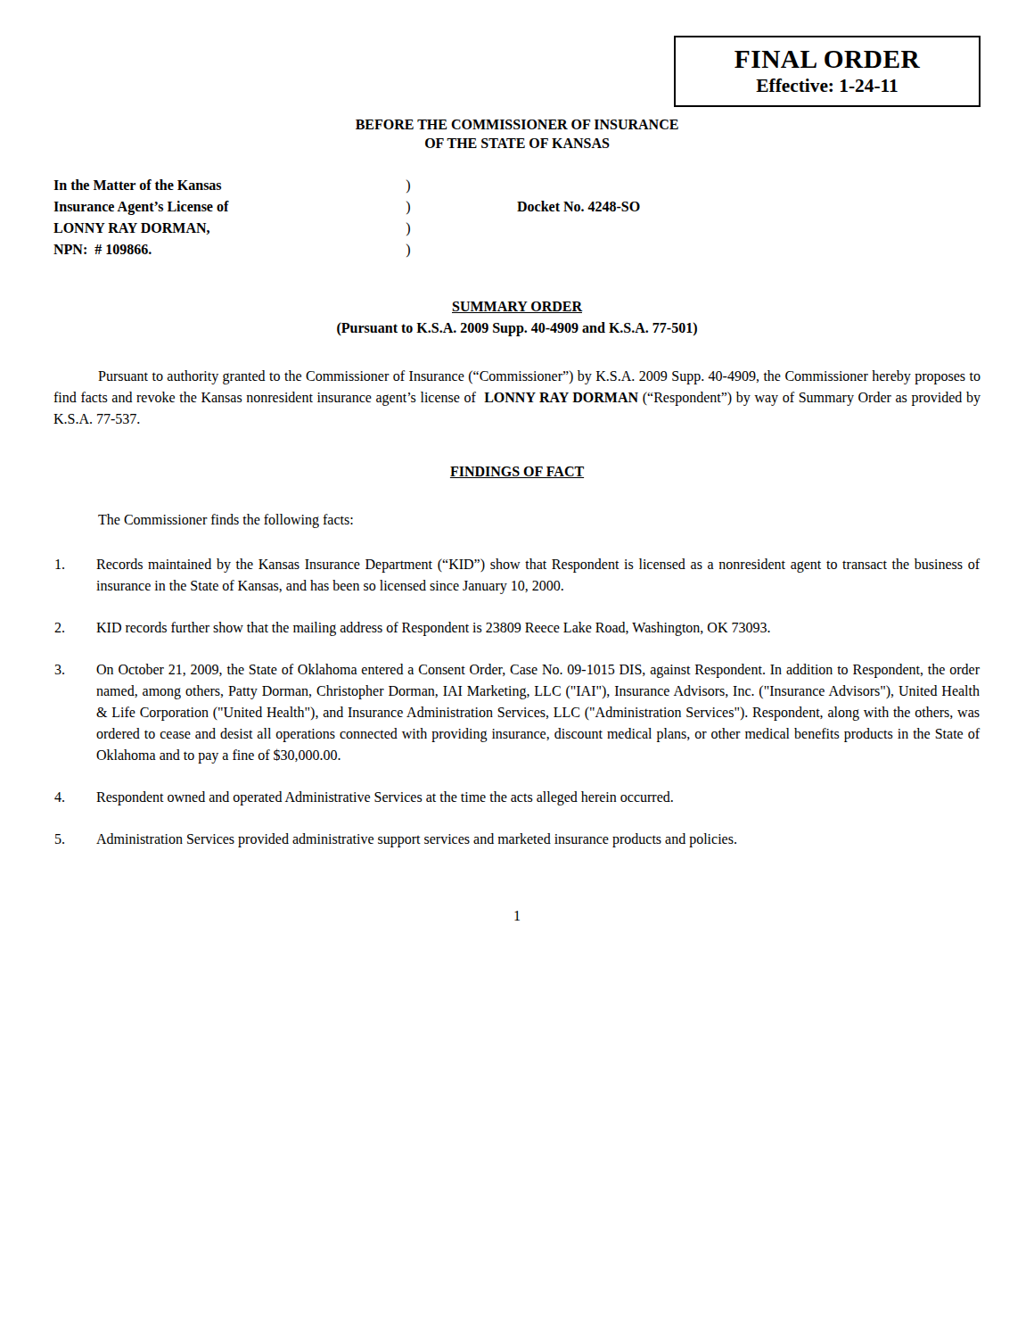FINAL ORDER
Effective: 1-24-11
BEFORE THE COMMISSIONER OF INSURANCE
OF THE STATE OF KANSAS
| In the Matter of the Kansas | ) | |
| Insurance Agent’s License of | ) | Docket No. 4248-SO |
| LONNY RAY DORMAN, | ) | |
| NPN: # 109866. | ) | |
SUMMARY ORDER
(Pursuant to K.S.A. 2009 Supp. 40-4909 and K.S.A. 77-501)
Pursuant to authority granted to the Commissioner of Insurance (“Commissioner”) by K.S.A. 2009 Supp. 40-4909, the Commissioner hereby proposes to find facts and revoke the Kansas nonresident insurance agent’s license of LONNY RAY DORMAN (“Respondent”) by way of Summary Order as provided by K.S.A. 77-537.
FINDINGS OF FACT
The Commissioner finds the following facts:
| 1. | Records maintained by the Kansas Insurance Department (“KID”) show that Respondent is licensed as a nonresident agent to transact the business of insurance in the State of Kansas, and has been so licensed since January 10, 2000. |
| 2. | KID records further show that the mailing address of Respondent is 23809 Reece Lake Road, Washington, OK 73093. |
| 3. | On October 21, 2009, the State of Oklahoma entered a Consent Order, Case No. 09-1015 DIS, against Respondent. In addition to Respondent, the order named, among others, Patty Dorman, Christopher Dorman, IAI Marketing, LLC ("IAI"), Insurance Advisors, Inc. ("Insurance Advisors"), United Health & Life Corporation ("United Health"), and Insurance Administration Services, LLC ("Administration Services"). Respondent, along with the others, was ordered to cease and desist all operations connected with providing insurance, discount medical plans, or other medical benefits products in the State of Oklahoma and to pay a fine of $30,000.00. |
| 4. | Respondent owned and operated Administrative Services at the time the acts alleged herein occurred. |
| 5. | Administration Services provided administrative support services and marketed insurance products and policies. |
1